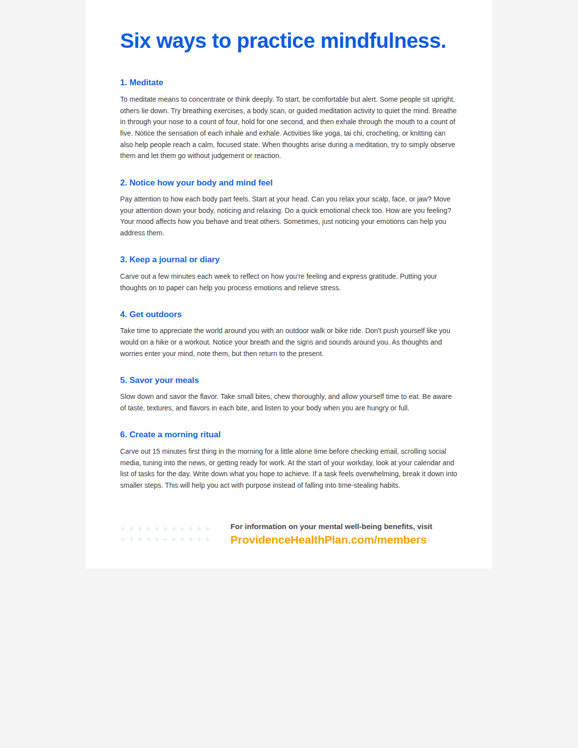Six ways to practice mindfulness.
1. Meditate
To meditate means to concentrate or think deeply. To start, be comfortable but alert. Some people sit upright, others lie down. Try breathing exercises, a body scan, or guided meditation activity to quiet the mind. Breathe in through your nose to a count of four, hold for one second, and then exhale through the mouth to a count of five. Notice the sensation of each inhale and exhale. Activities like yoga, tai chi, crocheting, or knitting can also help people reach a calm, focused state. When thoughts arise during a meditation, try to simply observe them and let them go without judgement or reaction.
2. Notice how your body and mind feel
Pay attention to how each body part feels. Start at your head. Can you relax your scalp, face, or jaw? Move your attention down your body, noticing and relaxing. Do a quick emotional check too. How are you feeling? Your mood affects how you behave and treat others. Sometimes, just noticing your emotions can help you address them.
3. Keep a journal or diary
Carve out a few minutes each week to reflect on how you're feeling and express gratitude. Putting your thoughts on to paper can help you process emotions and relieve stress.
4. Get outdoors
Take time to appreciate the world around you with an outdoor walk or bike ride. Don't push yourself like you would on a hike or a workout. Notice your breath and the signs and sounds around you. As thoughts and worries enter your mind, note them, but then return to the present.
5. Savor your meals
Slow down and savor the flavor. Take small bites, chew thoroughly, and allow yourself time to eat. Be aware of taste, textures, and flavors in each bite, and listen to your body when you are hungry or full.
6. Create a morning ritual
Carve out 15 minutes first thing in the morning for a little alone time before checking email, scrolling social media, tuning into the news, or getting ready for work. At the start of your workday, look at your calendar and list of tasks for the day. Write down what you hope to achieve. If a task feels overwhelming, break it down into smaller steps. This will help you act with purpose instead of falling into time-stealing habits.
+++++++++++ +++++++++++
For information on your mental well-being benefits, visit
ProvidenceHealthPlan.com/members